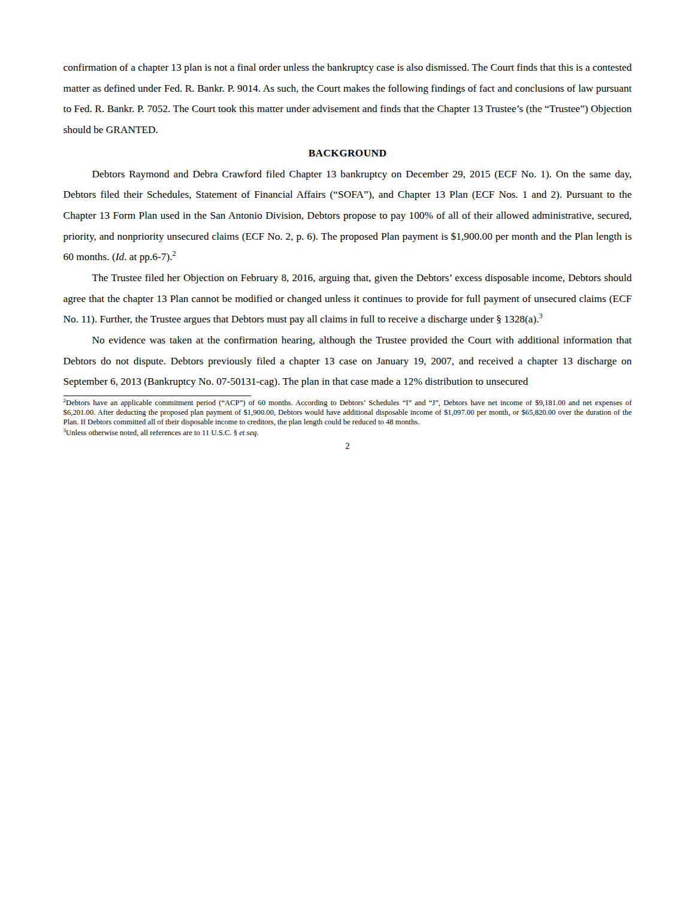confirmation of a chapter 13 plan is not a final order unless the bankruptcy case is also dismissed. The Court finds that this is a contested matter as defined under Fed. R. Bankr. P. 9014. As such, the Court makes the following findings of fact and conclusions of law pursuant to Fed. R. Bankr. P. 7052. The Court took this matter under advisement and finds that the Chapter 13 Trustee’s (the “Trustee”) Objection should be GRANTED.
BACKGROUND
Debtors Raymond and Debra Crawford filed Chapter 13 bankruptcy on December 29, 2015 (ECF No. 1). On the same day, Debtors filed their Schedules, Statement of Financial Affairs (“SOFA”), and Chapter 13 Plan (ECF Nos. 1 and 2). Pursuant to the Chapter 13 Form Plan used in the San Antonio Division, Debtors propose to pay 100% of all of their allowed administrative, secured, priority, and nonpriority unsecured claims (ECF No. 2, p. 6). The proposed Plan payment is $1,900.00 per month and the Plan length is 60 months. (Id. at pp.6-7).2
The Trustee filed her Objection on February 8, 2016, arguing that, given the Debtors’ excess disposable income, Debtors should agree that the chapter 13 Plan cannot be modified or changed unless it continues to provide for full payment of unsecured claims (ECF No. 11). Further, the Trustee argues that Debtors must pay all claims in full to receive a discharge under § 1328(a).3
No evidence was taken at the confirmation hearing, although the Trustee provided the Court with additional information that Debtors do not dispute. Debtors previously filed a chapter 13 case on January 19, 2007, and received a chapter 13 discharge on September 6, 2013 (Bankruptcy No. 07-50131-cag). The plan in that case made a 12% distribution to unsecured
2Debtors have an applicable commitment period (“ACP”) of 60 months. According to Debtors’ Schedules “I” and “J”, Debtors have net income of $9,181.00 and net expenses of $6,201.00. After deducting the proposed plan payment of $1,900.00, Debtors would have additional disposable income of $1,097.00 per month, or $65,820.00 over the duration of the Plan. If Debtors committed all of their disposable income to creditors, the plan length could be reduced to 48 months.
3Unless otherwise noted, all references are to 11 U.S.C. § et seq.
2